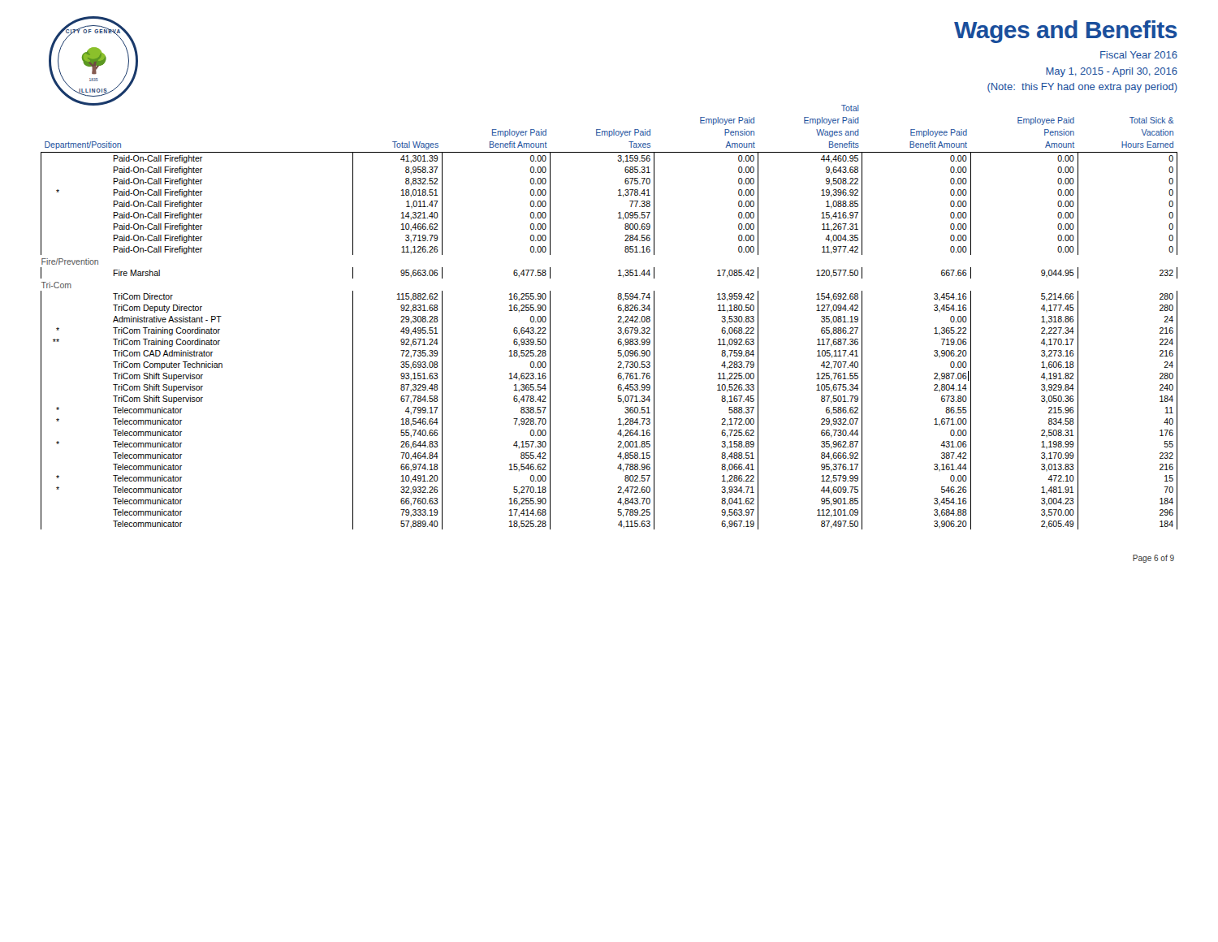CITY OF GENEVA
🌳
1835
ILLINOIS
Wages and Benefits
Fiscal Year 2016
May 1, 2015 - April 30, 2016
(Note: this FY had one extra pay period)
| | | | | | Total | | | |
| --- | --- | --- | --- | --- | --- | --- | --- | --- |
| | | | | Employer Paid | Employer Paid | | Employee Paid | Total Sick & |
| | | Employer Paid | Employer Paid | Pension | Wages and | Employee Paid | Pension | Vacation |
| Department/Position | Total Wages | Benefit Amount | Taxes | Amount | Benefits | Benefit Amount | Amount | Hours Earned |
| Paid-On-Call Firefighter | 41,301.39 | 0.00 | 3,159.56 | 0.00 | 44,460.95 | 0.00 | 0.00 | 0 |
| Paid-On-Call Firefighter | 8,958.37 | 0.00 | 685.31 | 0.00 | 9,643.68 | 0.00 | 0.00 | 0 |
| Paid-On-Call Firefighter | 8,832.52 | 0.00 | 675.70 | 0.00 | 9,508.22 | 0.00 | 0.00 | 0 |
| * Paid-On-Call Firefighter | 18,018.51 | 0.00 | 1,378.41 | 0.00 | 19,396.92 | 0.00 | 0.00 | 0 |
| Paid-On-Call Firefighter | 1,011.47 | 0.00 | 77.38 | 0.00 | 1,088.85 | 0.00 | 0.00 | 0 |
| Paid-On-Call Firefighter | 14,321.40 | 0.00 | 1,095.57 | 0.00 | 15,416.97 | 0.00 | 0.00 | 0 |
| Paid-On-Call Firefighter | 10,466.62 | 0.00 | 800.69 | 0.00 | 11,267.31 | 0.00 | 0.00 | 0 |
| Paid-On-Call Firefighter | 3,719.79 | 0.00 | 284.56 | 0.00 | 4,004.35 | 0.00 | 0.00 | 0 |
| Paid-On-Call Firefighter | 11,126.26 | 0.00 | 851.16 | 0.00 | 11,977.42 | 0.00 | 0.00 | 0 |
| Fire/Prevention | |
| Fire Marshal | 95,663.06 | 6,477.58 | 1,351.44 | 17,085.42 | 120,577.50 | 667.66 | 9,044.95 | 232 |
| Tri-Com | |
| TriCom Director | 115,882.62 | 16,255.90 | 8,594.74 | 13,959.42 | 154,692.68 | 3,454.16 | 5,214.66 | 280 |
| TriCom Deputy Director | 92,831.68 | 16,255.90 | 6,826.34 | 11,180.50 | 127,094.42 | 3,454.16 | 4,177.45 | 280 |
| Administrative Assistant - PT | 29,308.28 | 0.00 | 2,242.08 | 3,530.83 | 35,081.19 | 0.00 | 1,318.86 | 24 |
| * TriCom Training Coordinator | 49,495.51 | 6,643.22 | 3,679.32 | 6,068.22 | 65,886.27 | 1,365.22 | 2,227.34 | 216 |
| ** TriCom Training Coordinator | 92,671.24 | 6,939.50 | 6,983.99 | 11,092.63 | 117,687.36 | 719.06 | 4,170.17 | 224 |
| TriCom CAD Administrator | 72,735.39 | 18,525.28 | 5,096.90 | 8,759.84 | 105,117.41 | 3,906.20 | 3,273.16 | 216 |
| TriCom Computer Technician | 35,693.08 | 0.00 | 2,730.53 | 4,283.79 | 42,707.40 | 0.00 | 1,606.18 | 24 |
| TriCom Shift Supervisor | 93,151.63 | 14,623.16 | 6,761.76 | 11,225.00 | 125,761.55 | 2,987.06 | 4,191.82 | 280 |
| TriCom Shift Supervisor | 87,329.48 | 1,365.54 | 6,453.99 | 10,526.33 | 105,675.34 | 2,804.14 | 3,929.84 | 240 |
| TriCom Shift Supervisor | 67,784.58 | 6,478.42 | 5,071.34 | 8,167.45 | 87,501.79 | 673.80 | 3,050.36 | 184 |
| * Telecommunicator | 4,799.17 | 838.57 | 360.51 | 588.37 | 6,586.62 | 86.55 | 215.96 | 11 |
| * Telecommunicator | 18,546.64 | 7,928.70 | 1,284.73 | 2,172.00 | 29,932.07 | 1,671.00 | 834.58 | 40 |
| Telecommunicator | 55,740.66 | 0.00 | 4,264.16 | 6,725.62 | 66,730.44 | 0.00 | 2,508.31 | 176 |
| * Telecommunicator | 26,644.83 | 4,157.30 | 2,001.85 | 3,158.89 | 35,962.87 | 431.06 | 1,198.99 | 55 |
| Telecommunicator | 70,464.84 | 855.42 | 4,858.15 | 8,488.51 | 84,666.92 | 387.42 | 3,170.99 | 232 |
| Telecommunicator | 66,974.18 | 15,546.62 | 4,788.96 | 8,066.41 | 95,376.17 | 3,161.44 | 3,013.83 | 216 |
| * Telecommunicator | 10,491.20 | 0.00 | 802.57 | 1,286.22 | 12,579.99 | 0.00 | 472.10 | 15 |
| * Telecommunicator | 32,932.26 | 5,270.18 | 2,472.60 | 3,934.71 | 44,609.75 | 546.26 | 1,481.91 | 70 |
| Telecommunicator | 66,760.63 | 16,255.90 | 4,843.70 | 8,041.62 | 95,901.85 | 3,454.16 | 3,004.23 | 184 |
| Telecommunicator | 79,333.19 | 17,414.68 | 5,789.25 | 9,563.97 | 112,101.09 | 3,684.88 | 3,570.00 | 296 |
| Telecommunicator | 57,889.40 | 18,525.28 | 4,115.63 | 6,967.19 | 87,497.50 | 3,906.20 | 2,605.49 | 184 |
Page 6 of 9